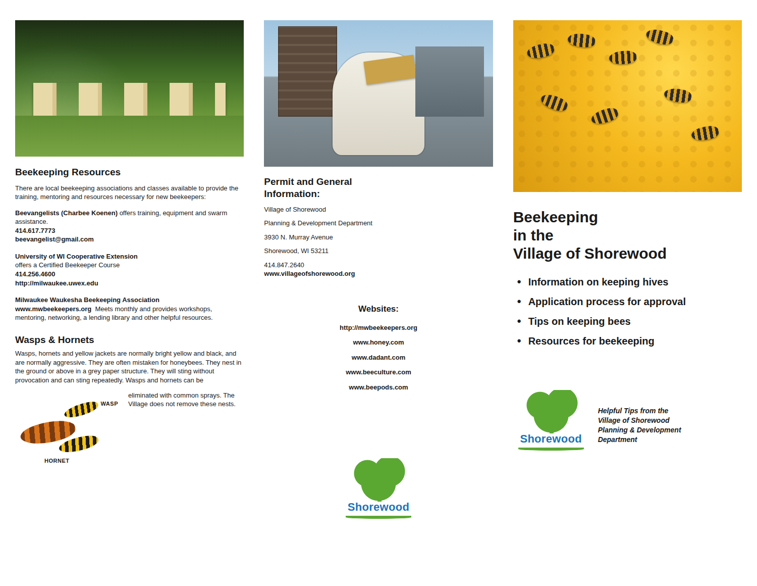Beekeeping Resources
There are local beekeeping associations and classes available to provide the training, mentoring and resources necessary for new beekeepers:
Beevangelists (Charbee Koenen) offers training, equipment and swarm assistance.
414.617.7773
beevangelist@gmail.com
University of WI Cooperative Extension
offers a Certified Beekeeper Course
414.256.4600
http://milwaukee.uwex.edu
Milwaukee Waukesha Beekeeping Association
www.mwbeekeepers.org Meets monthly and provides workshops, mentoring, networking, a lending library and other helpful resources.
Wasps & Hornets
Wasps, hornets and yellow jackets are normally bright yellow and black, and are normally aggressive. They are often mistaken for honeybees. They nest in the ground or above in a grey paper structure. They will sting without provocation and can sting repeatedly. Wasps and hornets can be
WASP HORNET
eliminated with common sprays. The Village does not remove these nests.
Permit and General
Information:
Village of Shorewood
Planning & Development Department
3930 N. Murray Avenue
Shorewood, WI 53211
414.847.2640
www.villageofshorewood.org
Websites:
http://mwbeekeepers.org
www.honey.com
www.dadant.com
www.beeculture.com
www.beepods.com
Shorewood
Beekeeping
in the
Village of Shorewood
Information on keeping hives
Application process for approval
Tips on keeping bees
Resources for beekeeping
Shorewood
Helpful Tips from the
Village of Shorewood
Planning & Development
Department